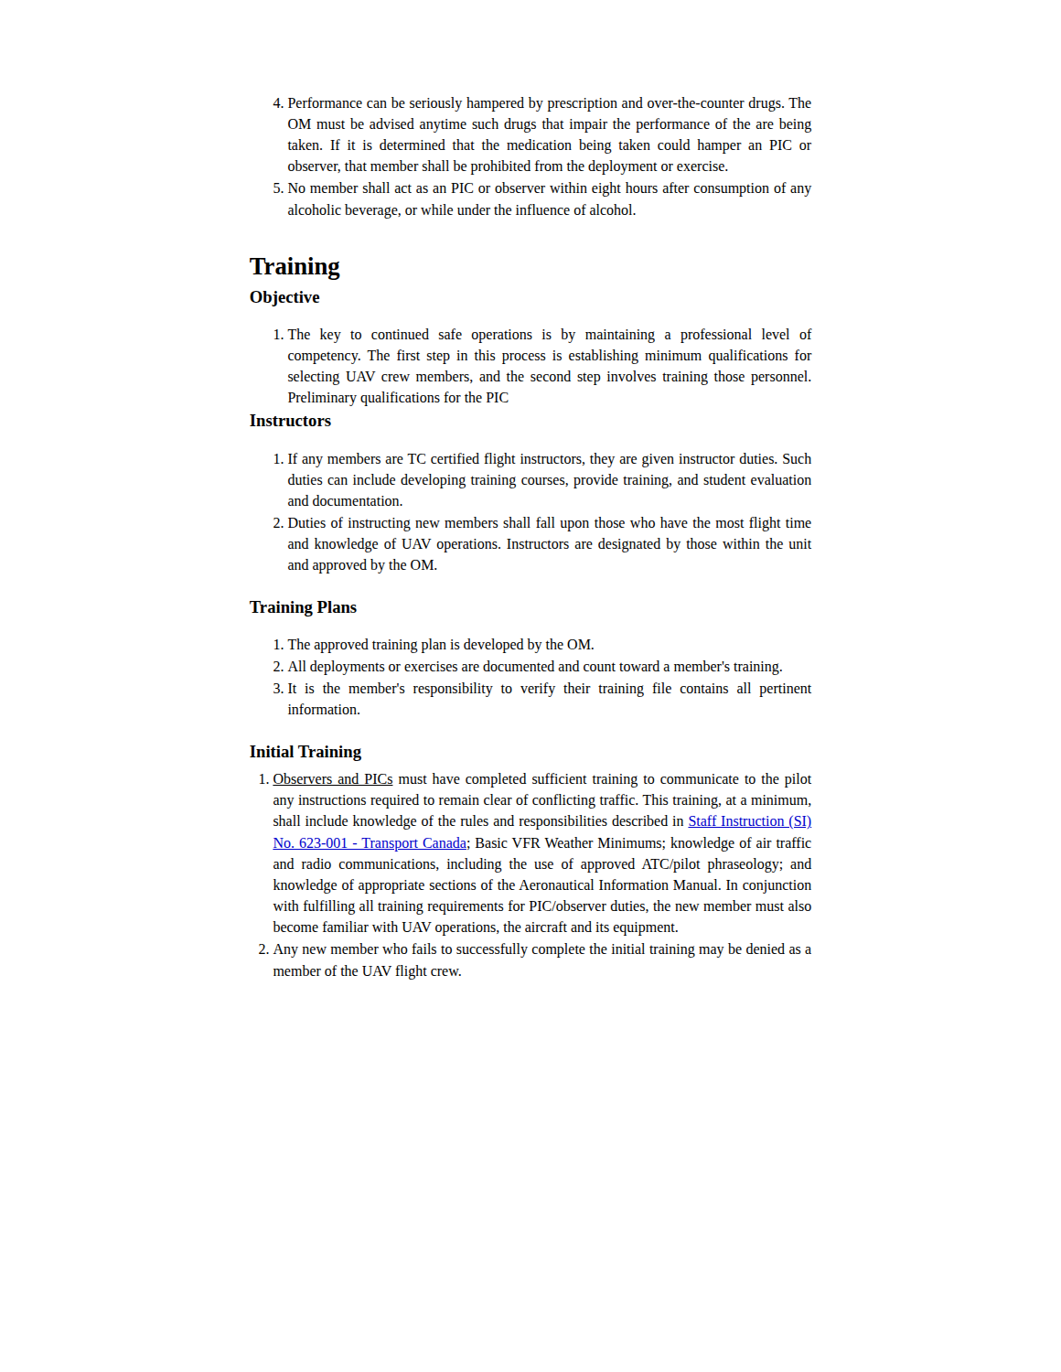Performance can be seriously hampered by prescription and over-the-counter drugs. The OM must be advised anytime such drugs that impair the performance of the are being taken. If it is determined that the medication being taken could hamper an PIC or observer, that member shall be prohibited from the deployment or exercise.
No member shall act as an PIC or observer within eight hours after consumption of any alcoholic beverage, or while under the influence of alcohol.
Training
Objective
The key to continued safe operations is by maintaining a professional level of competency. The first step in this process is establishing minimum qualifications for selecting UAV crew members, and the second step involves training those personnel. Preliminary qualifications for the PIC
Instructors
If any members are TC certified flight instructors, they are given instructor duties. Such duties can include developing training courses, provide training, and student evaluation and documentation.
Duties of instructing new members shall fall upon those who have the most flight time and knowledge of UAV operations. Instructors are designated by those within the unit and approved by the OM.
Training Plans
The approved training plan is developed by the OM.
All deployments or exercises are documented and count toward a member's training.
It is the member's responsibility to verify their training file contains all pertinent information.
Initial Training
Observers and PICs must have completed sufficient training to communicate to the pilot any instructions required to remain clear of conflicting traffic. This training, at a minimum, shall include knowledge of the rules and responsibilities described in Staff Instruction (SI) No. 623-001 - Transport Canada; Basic VFR Weather Minimums; knowledge of air traffic and radio communications, including the use of approved ATC/pilot phraseology; and knowledge of appropriate sections of the Aeronautical Information Manual. In conjunction with fulfilling all training requirements for PIC/observer duties, the new member must also become familiar with UAV operations, the aircraft and its equipment.
Any new member who fails to successfully complete the initial training may be denied as a member of the UAV flight crew.